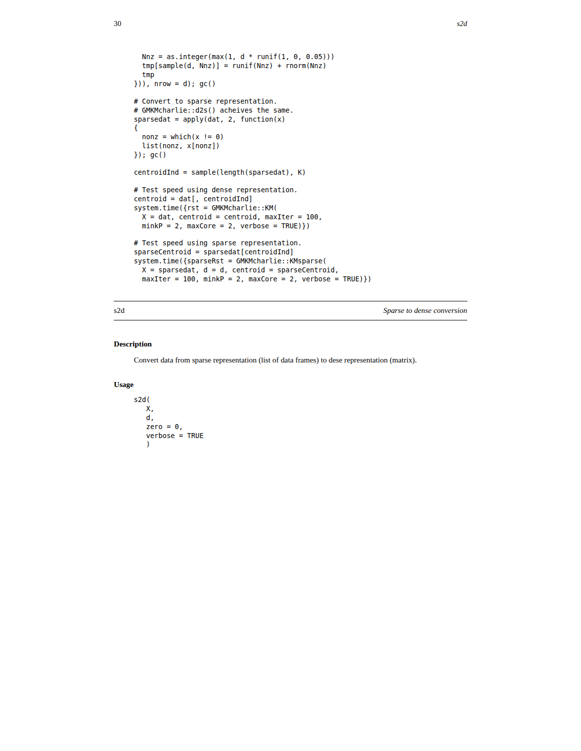30 s2d
  Nnz = as.integer(max(1, d * runif(1, 0, 0.05)))
  tmp[sample(d, Nnz)] = runif(Nnz) + rnorm(Nnz)
  tmp
})), nrow = d); gc()
# Convert to sparse representation.
# GMKMcharlie::d2s() acheives the same.
sparsedat = apply(dat, 2, function(x)
{
  nonz = which(x != 0)
  list(nonz, x[nonz])
}); gc()
centroidInd = sample(length(sparsedat), K)
# Test speed using dense representation.
centroid = dat[, centroidInd]
system.time({rst = GMKMcharlie::KM(
  X = dat, centroid = centroid, maxIter = 100,
  minkP = 2, maxCore = 2, verbose = TRUE)})
# Test speed using sparse representation.
sparseCentroid = sparsedat[centroidInd]
system.time({sparseRst = GMKMcharlie::KMsparse(
  X = sparsedat, d = d, centroid = sparseCentroid,
  maxIter = 100, minkP = 2, maxCore = 2, verbose = TRUE)})
s2d Sparse to dense conversion
Description
Convert data from sparse representation (list of data frames) to dese representation (matrix).
Usage
s2d(
   X,
   d,
   zero = 0,
   verbose = TRUE
   )